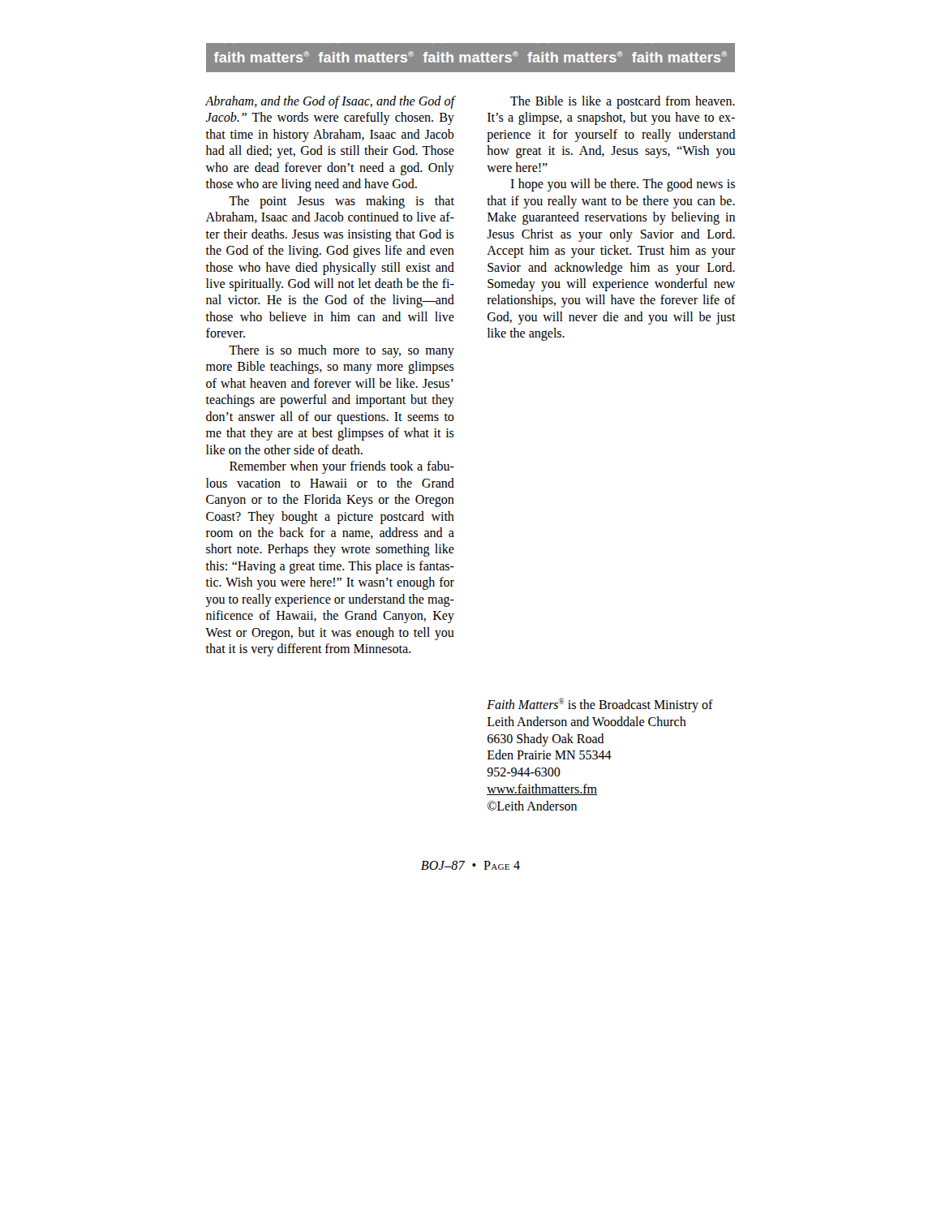faith matters® faith matters® faith matters® faith matters® faith matters®
Abraham, and the God of Isaac, and the God of Jacob.” The words were carefully chosen. By that time in history Abraham, Isaac and Jacob had all died; yet, God is still their God. Those who are dead forever don’t need a god. Only those who are living need and have God.
The point Jesus was making is that Abraham, Isaac and Jacob continued to live after their deaths. Jesus was insisting that God is the God of the living. God gives life and even those who have died physically still exist and live spiritually. God will not let death be the final victor. He is the God of the living—and those who believe in him can and will live forever.
There is so much more to say, so many more Bible teachings, so many more glimpses of what heaven and forever will be like. Jesus’ teachings are powerful and important but they don’t answer all of our questions. It seems to me that they are at best glimpses of what it is like on the other side of death.
Remember when your friends took a fabulous vacation to Hawaii or to the Grand Canyon or to the Florida Keys or the Oregon Coast? They bought a picture postcard with room on the back for a name, address and a short note. Perhaps they wrote something like this: “Having a great time. This place is fantastic. Wish you were here!” It wasn’t enough for you to really experience or understand the magnificence of Hawaii, the Grand Canyon, Key West or Oregon, but it was enough to tell you that it is very different from Minnesota.
The Bible is like a postcard from heaven. It’s a glimpse, a snapshot, but you have to experience it for yourself to really understand how great it is. And, Jesus says, “Wish you were here!”
I hope you will be there. The good news is that if you really want to be there you can be. Make guaranteed reservations by believing in Jesus Christ as your only Savior and Lord. Accept him as your ticket. Trust him as your Savior and acknowledge him as your Lord. Someday you will experience wonderful new relationships, you will have the forever life of God, you will never die and you will be just like the angels.
Faith Matters® is the Broadcast Ministry of
Leith Anderson and Wooddale Church
6630 Shady Oak Road
Eden Prairie MN 55344
952-944-6300
www.faithmatters.fm
©Leith Anderson
BOJ–87 • Page 4